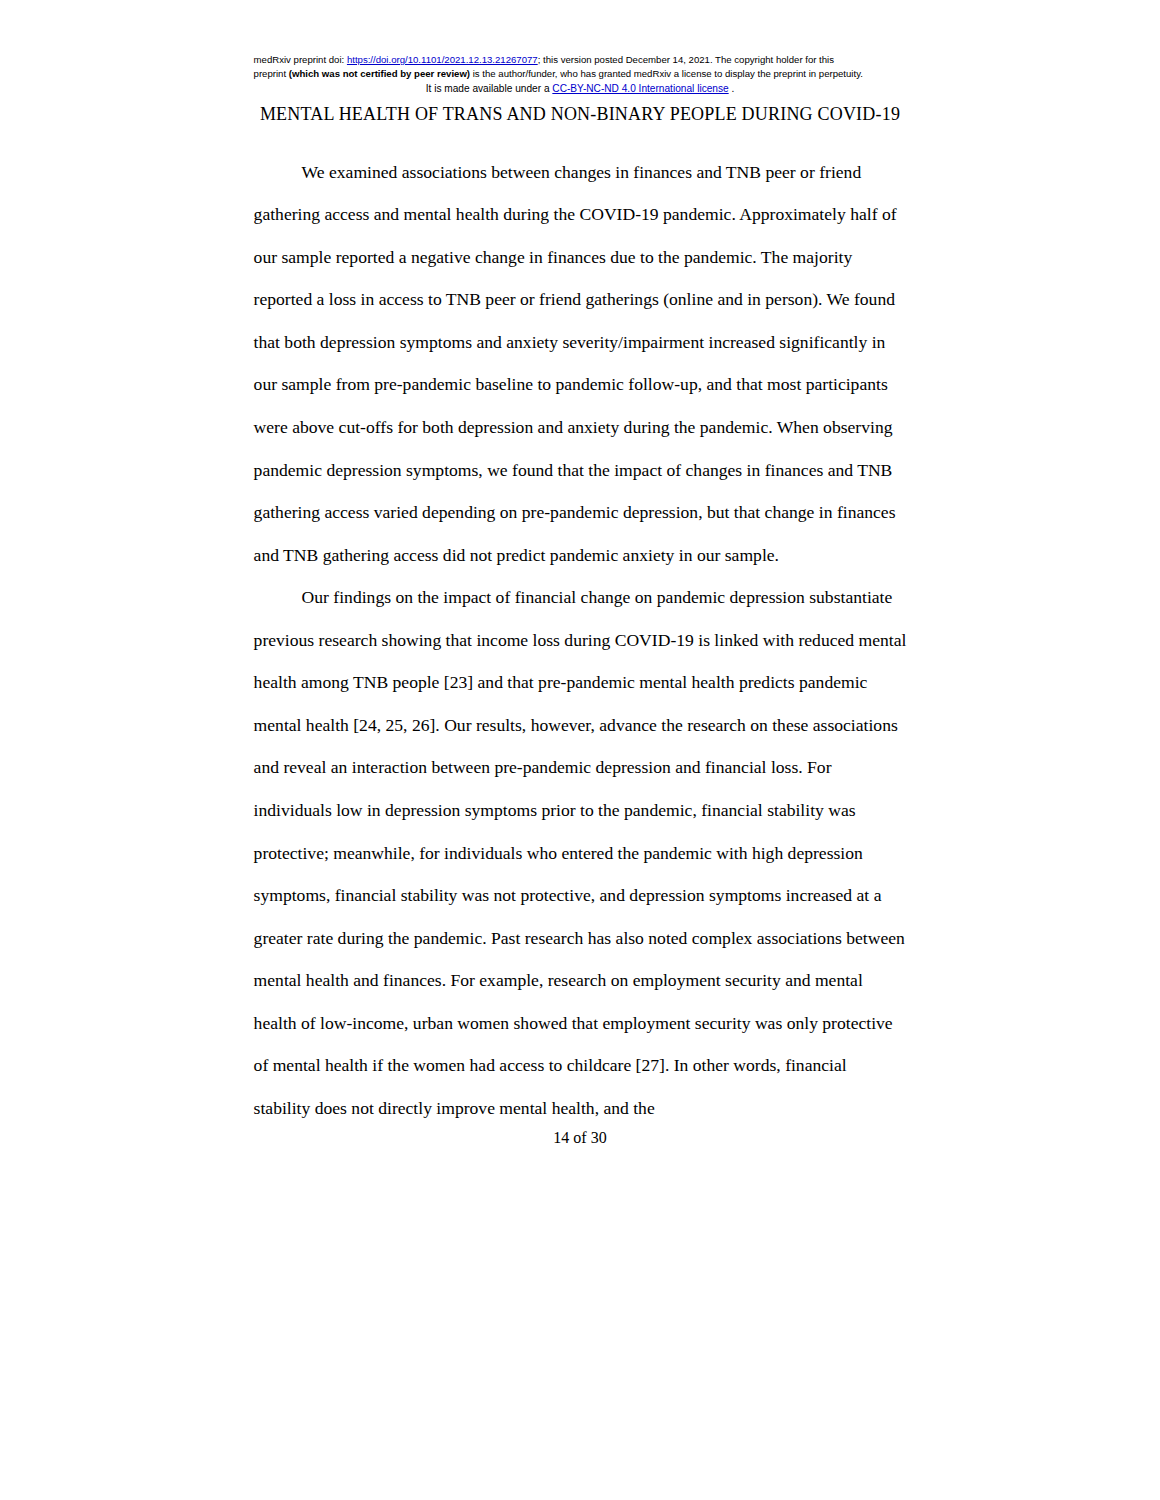medRxiv preprint doi: https://doi.org/10.1101/2021.12.13.21267077; this version posted December 14, 2021. The copyright holder for this
preprint (which was not certified by peer review) is the author/funder, who has granted medRxiv a license to display the preprint in perpetuity.
It is made available under a CC-BY-NC-ND 4.0 International license .
MENTAL HEALTH OF TRANS AND NON-BINARY PEOPLE DURING COVID-19
We examined associations between changes in finances and TNB peer or friend gathering access and mental health during the COVID-19 pandemic. Approximately half of our sample reported a negative change in finances due to the pandemic. The majority reported a loss in access to TNB peer or friend gatherings (online and in person). We found that both depression symptoms and anxiety severity/impairment increased significantly in our sample from pre-pandemic baseline to pandemic follow-up, and that most participants were above cut-offs for both depression and anxiety during the pandemic. When observing pandemic depression symptoms, we found that the impact of changes in finances and TNB gathering access varied depending on pre-pandemic depression, but that change in finances and TNB gathering access did not predict pandemic anxiety in our sample.
Our findings on the impact of financial change on pandemic depression substantiate previous research showing that income loss during COVID-19 is linked with reduced mental health among TNB people [23] and that pre-pandemic mental health predicts pandemic mental health [24, 25, 26]. Our results, however, advance the research on these associations and reveal an interaction between pre-pandemic depression and financial loss. For individuals low in depression symptoms prior to the pandemic, financial stability was protective; meanwhile, for individuals who entered the pandemic with high depression symptoms, financial stability was not protective, and depression symptoms increased at a greater rate during the pandemic. Past research has also noted complex associations between mental health and finances. For example, research on employment security and mental health of low-income, urban women showed that employment security was only protective of mental health if the women had access to childcare [27]. In other words, financial stability does not directly improve mental health, and the
14 of 30